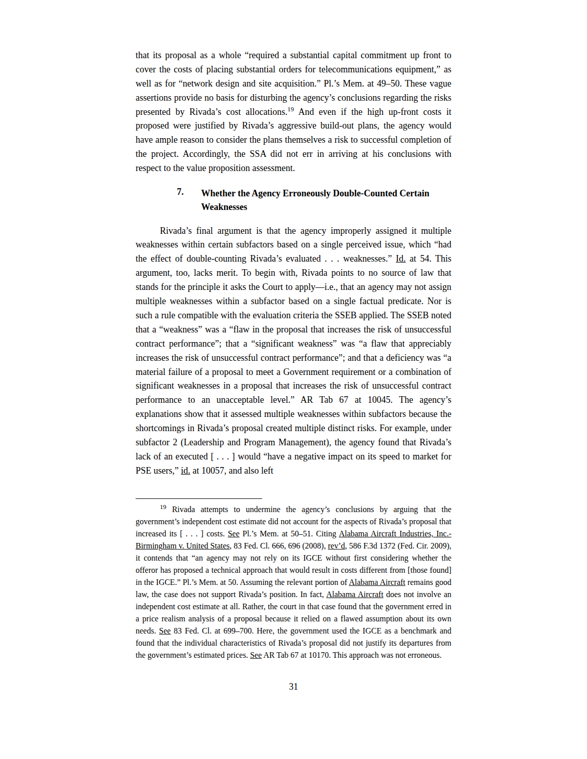that its proposal as a whole “required a substantial capital commitment up front to cover the costs of placing substantial orders for telecommunications equipment,” as well as for “network design and site acquisition.” Pl.’s Mem. at 49–50. These vague assertions provide no basis for disturbing the agency’s conclusions regarding the risks presented by Rivada’s cost allocations.19 And even if the high up-front costs it proposed were justified by Rivada’s aggressive build-out plans, the agency would have ample reason to consider the plans themselves a risk to successful completion of the project. Accordingly, the SSA did not err in arriving at his conclusions with respect to the value proposition assessment.
7.
Whether the Agency Erroneously Double-Counted Certain Weaknesses
Rivada’s final argument is that the agency improperly assigned it multiple weaknesses within certain subfactors based on a single perceived issue, which “had the effect of double-counting Rivada’s evaluated . . . weaknesses.” Id. at 54. This argument, too, lacks merit. To begin with, Rivada points to no source of law that stands for the principle it asks the Court to apply—i.e., that an agency may not assign multiple weaknesses within a subfactor based on a single factual predicate. Nor is such a rule compatible with the evaluation criteria the SSEB applied. The SSEB noted that a “weakness” was a “flaw in the proposal that increases the risk of unsuccessful contract performance”; that a “significant weakness” was “a flaw that appreciably increases the risk of unsuccessful contract performance”; and that a deficiency was “a material failure of a proposal to meet a Government requirement or a combination of significant weaknesses in a proposal that increases the risk of unsuccessful contract performance to an unacceptable level.” AR Tab 67 at 10045. The agency’s explanations show that it assessed multiple weaknesses within subfactors because the shortcomings in Rivada’s proposal created multiple distinct risks. For example, under subfactor 2 (Leadership and Program Management), the agency found that Rivada’s lack of an executed [ . . . ] would “have a negative impact on its speed to market for PSE users,” id. at 10057, and also left
19 Rivada attempts to undermine the agency’s conclusions by arguing that the government’s independent cost estimate did not account for the aspects of Rivada’s proposal that increased its [ . . . ] costs. See Pl.’s Mem. at 50–51. Citing Alabama Aircraft Industries, Inc.-Birmingham v. United States, 83 Fed. Cl. 666, 696 (2008), rev’d, 586 F.3d 1372 (Fed. Cir. 2009), it contends that “an agency may not rely on its IGCE without first considering whether the offeror has proposed a technical approach that would result in costs different from [those found] in the IGCE.” Pl.’s Mem. at 50. Assuming the relevant portion of Alabama Aircraft remains good law, the case does not support Rivada’s position. In fact, Alabama Aircraft does not involve an independent cost estimate at all. Rather, the court in that case found that the government erred in a price realism analysis of a proposal because it relied on a flawed assumption about its own needs. See 83 Fed. Cl. at 699–700. Here, the government used the IGCE as a benchmark and found that the individual characteristics of Rivada’s proposal did not justify its departures from the government’s estimated prices. See AR Tab 67 at 10170. This approach was not erroneous.
31